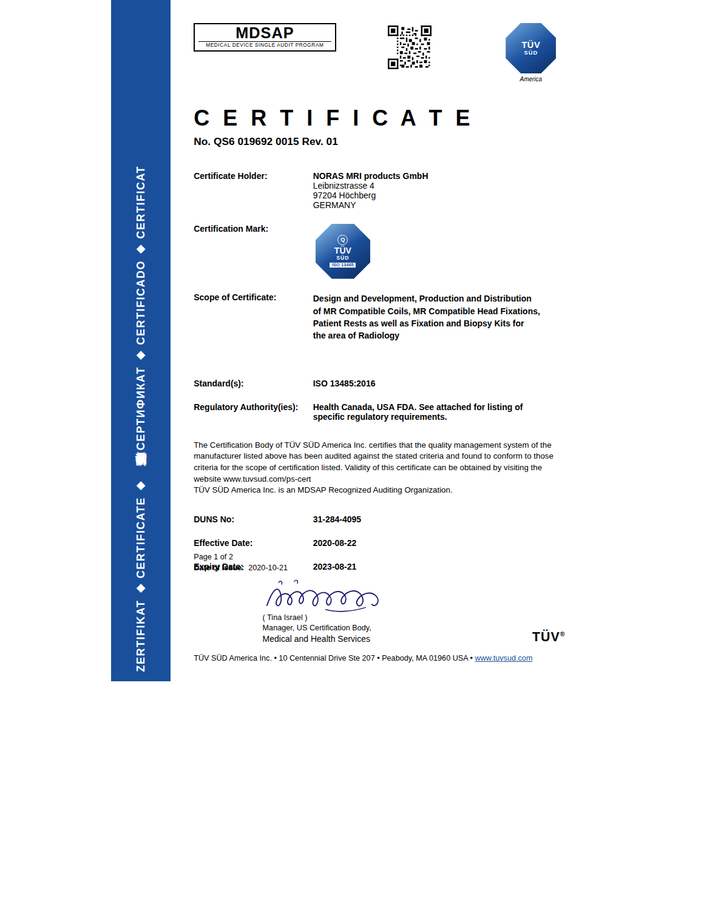ZERTIFIKAT ◆ CERTIFICATE ◆ 認證證書 ◆ СЕРТИФИКАТ ◆ CERTIFICADO ◆ CERTIFICAT
MDSAP MEDICAL DEVICE SINGLE AUDIT PROGRAM
TÜV
SÜD
America
C E R T I F I C A T E
No. QS6 019692 0015 Rev. 01
| Certificate Holder: | NORAS MRI products GmbH Leibnizstrasse 4 97204 Höchberg GERMANY |
| Certification Mark: | Q TÜV SÜD ISO 13485 |
| Scope of Certificate: | Design and Development, Production and Distribution of MR Compatible Coils, MR Compatible Head Fixations, Patient Rests as well as Fixation and Biopsy Kits for the area of Radiology |
| Standard(s): | ISO 13485:2016 |
| Regulatory Authority(ies): | Health Canada, USA FDA. See attached for listing of specific regulatory requirements. |
The Certification Body of TÜV SÜD America Inc. certifies that the quality management system of the manufacturer listed above has been audited against the stated criteria and found to conform to those criteria for the scope of certification listed. Validity of this certificate can be obtained by visiting the website www.tuvsud.com/ps-cert
TÜV SÜD America Inc. is an MDSAP Recognized Auditing Organization.
| DUNS No: | 31-284-4095 |
| Effective Date: | 2020-08-22 |
| Expiry Date: | 2023-08-21 |
Page 1 of 2
Date of Issue: 2020-10-21
( Tina Israel )
Manager, US Certification Body,
Medical and Health Services
TÜV®
TÜV SÜD America Inc. • 10 Centennial Drive Ste 207 • Peabody, MA 01960 USA • www.tuvsud.com